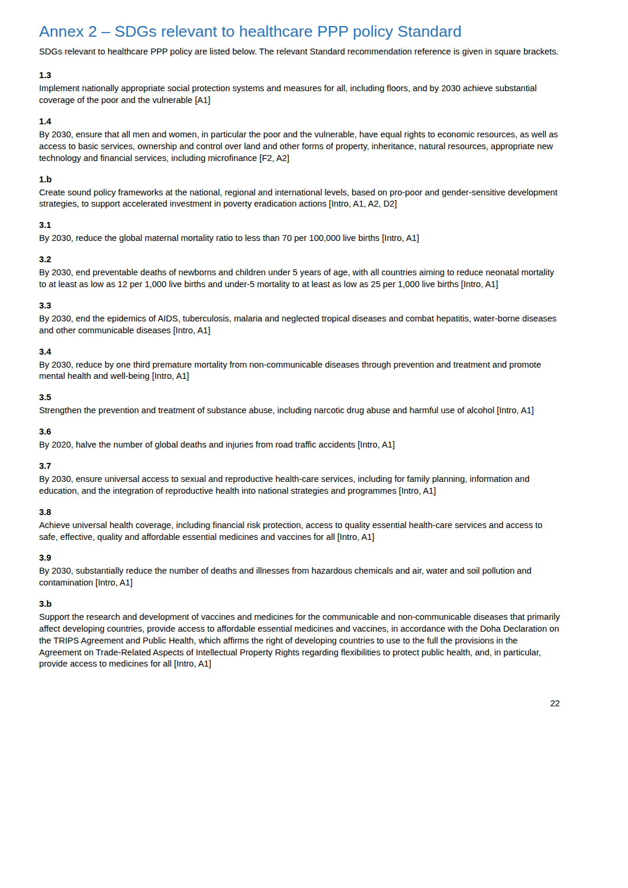Annex 2 – SDGs relevant to healthcare PPP policy Standard
SDGs relevant to healthcare PPP policy are listed below. The relevant Standard recommendation reference is given in square brackets.
1.3
Implement nationally appropriate social protection systems and measures for all, including floors, and by 2030 achieve substantial coverage of the poor and the vulnerable [A1]
1.4
By 2030, ensure that all men and women, in particular the poor and the vulnerable, have equal rights to economic resources, as well as access to basic services, ownership and control over land and other forms of property, inheritance, natural resources, appropriate new technology and financial services, including microfinance [F2, A2]
1.b
Create sound policy frameworks at the national, regional and international levels, based on pro-poor and gender-sensitive development strategies, to support accelerated investment in poverty eradication actions [Intro, A1, A2, D2]
3.1
By 2030, reduce the global maternal mortality ratio to less than 70 per 100,000 live births [Intro, A1]
3.2
By 2030, end preventable deaths of newborns and children under 5 years of age, with all countries aiming to reduce neonatal mortality to at least as low as 12 per 1,000 live births and under-5 mortality to at least as low as 25 per 1,000 live births [Intro, A1]
3.3
By 2030, end the epidemics of AIDS, tuberculosis, malaria and neglected tropical diseases and combat hepatitis, water-borne diseases and other communicable diseases [Intro, A1]
3.4
By 2030, reduce by one third premature mortality from non-communicable diseases through prevention and treatment and promote mental health and well-being [Intro, A1]
3.5
Strengthen the prevention and treatment of substance abuse, including narcotic drug abuse and harmful use of alcohol [Intro, A1]
3.6
By 2020, halve the number of global deaths and injuries from road traffic accidents [Intro, A1]
3.7
By 2030, ensure universal access to sexual and reproductive health-care services, including for family planning, information and education, and the integration of reproductive health into national strategies and programmes [Intro, A1]
3.8
Achieve universal health coverage, including financial risk protection, access to quality essential health-care services and access to safe, effective, quality and affordable essential medicines and vaccines for all [Intro, A1]
3.9
By 2030, substantially reduce the number of deaths and illnesses from hazardous chemicals and air, water and soil pollution and contamination [Intro, A1]
3.b
Support the research and development of vaccines and medicines for the communicable and non-communicable diseases that primarily affect developing countries, provide access to affordable essential medicines and vaccines, in accordance with the Doha Declaration on the TRIPS Agreement and Public Health, which affirms the right of developing countries to use to the full the provisions in the Agreement on Trade-Related Aspects of Intellectual Property Rights regarding flexibilities to protect public health, and, in particular, provide access to medicines for all [Intro, A1]
22